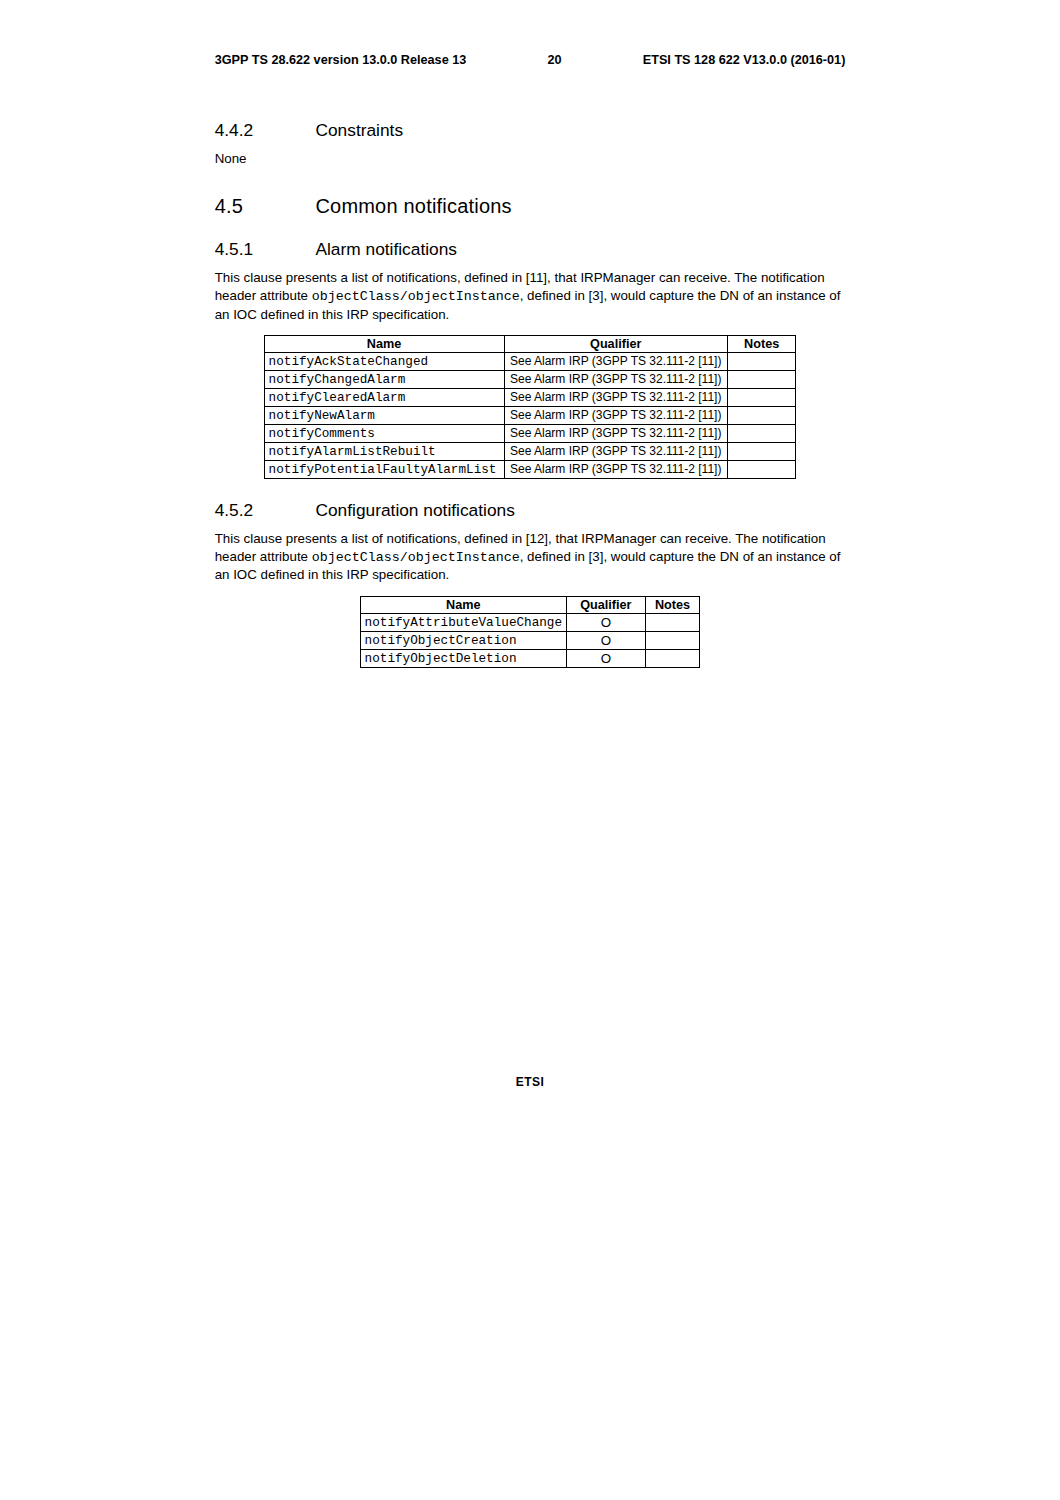3GPP TS 28.622 version 13.0.0 Release 13
20
ETSI TS 128 622 V13.0.0 (2016-01)
4.4.2 Constraints
None
4.5 Common notifications
4.5.1 Alarm notifications
This clause presents a list of notifications, defined in [11], that IRPManager can receive. The notification header attribute objectClass/objectInstance, defined in [3], would capture the DN of an instance of an IOC defined in this IRP specification.
| Name | Qualifier | Notes |
| --- | --- | --- |
| notifyAckStateChanged | See Alarm IRP (3GPP TS 32.111-2 [11]) | |
| notifyChangedAlarm | See Alarm IRP (3GPP TS 32.111-2 [11]) | |
| notifyClearedAlarm | See Alarm IRP (3GPP TS 32.111-2 [11]) | |
| notifyNewAlarm | See Alarm IRP (3GPP TS 32.111-2 [11]) | |
| notifyComments | See Alarm IRP (3GPP TS 32.111-2 [11]) | |
| notifyAlarmListRebuilt | See Alarm IRP (3GPP TS 32.111-2 [11]) | |
| notifyPotentialFaultyAlarmList | See Alarm IRP (3GPP TS 32.111-2 [11]) | |
4.5.2 Configuration notifications
This clause presents a list of notifications, defined in [12], that IRPManager can receive. The notification header attribute objectClass/objectInstance, defined in [3], would capture the DN of an instance of an IOC defined in this IRP specification.
| Name | Qualifier | Notes |
| --- | --- | --- |
| notifyAttributeValueChange | O | |
| notifyObjectCreation | O | |
| notifyObjectDeletion | O | |
ETSI